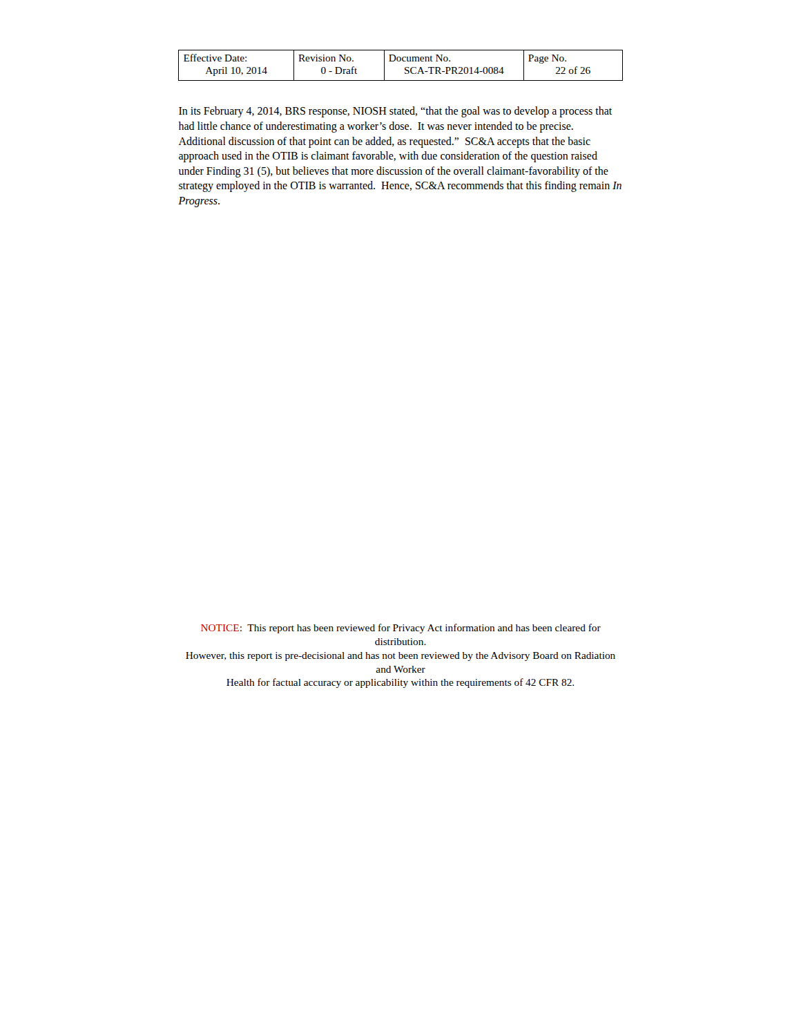| Effective Date: April 10, 2014 | Revision No. 0 - Draft | Document No. SCA-TR-PR2014-0084 | Page No. 22 of 26 |
In its February 4, 2014, BRS response, NIOSH stated, “that the goal was to develop a process that had little chance of underestimating a worker’s dose. It was never intended to be precise. Additional discussion of that point can be added, as requested.” SC&A accepts that the basic approach used in the OTIB is claimant favorable, with due consideration of the question raised under Finding 31 (5), but believes that more discussion of the overall claimant-favorability of the strategy employed in the OTIB is warranted. Hence, SC&A recommends that this finding remain In Progress.
NOTICE: This report has been reviewed for Privacy Act information and has been cleared for distribution.
However, this report is pre-decisional and has not been reviewed by the Advisory Board on Radiation and Worker
Health for factual accuracy or applicability within the requirements of 42 CFR 82.